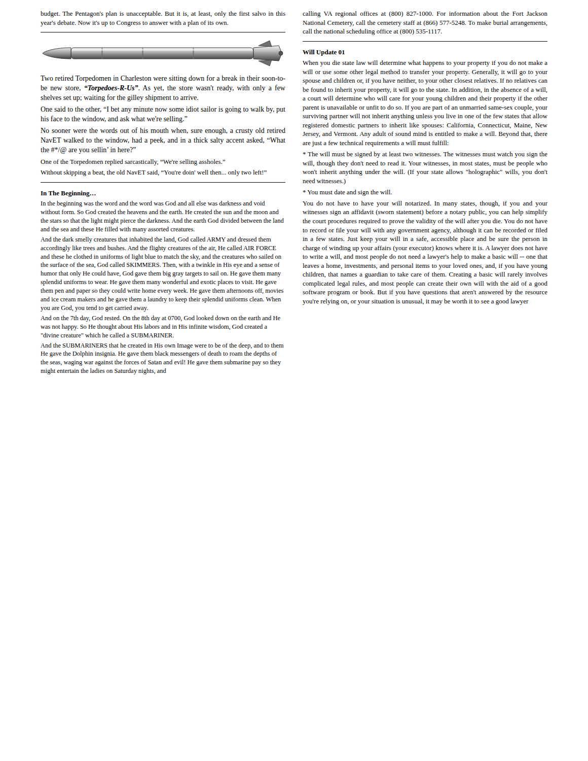budget. The Pentagon's plan is unacceptable. But it is, at least, only the first salvo in this year's debate. Now it's up to Congress to answer with a plan of its own.
Two retired Torpedomen in Charleston were sitting down for a break in their soon-to-be new store, “Torpedoes-R-Us”. As yet, the store wasn't ready, with only a few shelves set up; waiting for the gilley shipment to arrive.
One said to the other, “I bet any minute now some idiot sailor is going to walk by, put his face to the window, and ask what we're selling.”
No sooner were the words out of his mouth when, sure enough, a crusty old retired NavET walked to the window, had a peek, and in a thick salty accent asked, “What the #*/@ are you sellin’ in here?”
One of the Torpedomen replied sarcastically, “We're selling assholes.”
Without skipping a beat, the old NavET said, “You're doin' well then... only two left!”
In The Beginning…
In the beginning was the word and the word was God and all else was darkness and void without form. So God created the heavens and the earth. He created the sun and the moon and the stars so that the light might pierce the darkness. And the earth God divided between the land and the sea and these He filled with many assorted creatures.
And the dark smelly creatures that inhabited the land, God called ARMY and dressed them accordingly like trees and bushes. And the flighty creatures of the air, He called AIR FORCE and these he clothed in uniforms of light blue to match the sky, and the creatures who sailed on the surface of the sea, God called SKIMMERS. Then, with a twinkle in His eye and a sense of humor that only He could have, God gave them big gray targets to sail on. He gave them many splendid uniforms to wear. He gave them many wonderful and exotic places to visit. He gave them pen and paper so they could write home every week. He gave them afternoons off, movies and ice cream makers and he gave them a laundry to keep their splendid uniforms clean. When you are God, you tend to get carried away.
And on the 7th day, God rested. On the 8th day at 0700, God looked down on the earth and He was not happy. So He thought about His labors and in His infinite wisdom, God created a "divine creature" which he called a SUBMARINER.
And the SUBMARINERS that he created in His own Image were to be of the deep, and to them He gave the Dolphin insignia. He gave them black messengers of death to roam the depths of the seas, waging war against the forces of Satan and evil! He gave them submarine pay so they might entertain the ladies on Saturday nights, and
calling VA regional offices at (800) 827-1000. For information about the Fort Jackson National Cemetery, call the cemetery staff at (866) 577-5248. To make burial arrangements, call the national scheduling office at (800) 535-1117.
Will Update 01
When you die state law will determine what happens to your property if you do not make a will or use some other legal method to transfer your property. Generally, it will go to your spouse and children or, if you have neither, to your other closest relatives. If no relatives can be found to inherit your property, it will go to the state. In addition, in the absence of a will, a court will determine who will care for your young children and their property if the other parent is unavailable or unfit to do so. If you are part of an unmarried same-sex couple, your surviving partner will not inherit anything unless you live in one of the few states that allow registered domestic partners to inherit like spouses: California, Connecticut, Maine, New Jersey, and Vermont. Any adult of sound mind is entitled to make a will. Beyond that, there are just a few technical requirements a will must fulfill:
* The will must be signed by at least two witnesses. The witnesses must watch you sign the will, though they don't need to read it. Your witnesses, in most states, must be people who won't inherit anything under the will. (If your state allows "holographic" wills, you don't need witnesses.)
* You must date and sign the will.
You do not have to have your will notarized. In many states, though, if you and your witnesses sign an affidavit (sworn statement) before a notary public, you can help simplify the court procedures required to prove the validity of the will after you die. You do not have to record or file your will with any government agency, although it can be recorded or filed in a few states. Just keep your will in a safe, accessible place and be sure the person in charge of winding up your affairs (your executor) knows where it is. A lawyer does not have to write a will, and most people do not need a lawyer's help to make a basic will -- one that leaves a home, investments, and personal items to your loved ones, and, if you have young children, that names a guardian to take care of them. Creating a basic will rarely involves complicated legal rules, and most people can create their own will with the aid of a good software program or book. But if you have questions that aren't answered by the resource you're relying on, or your situation is unusual, it may be worth it to see a good lawyer